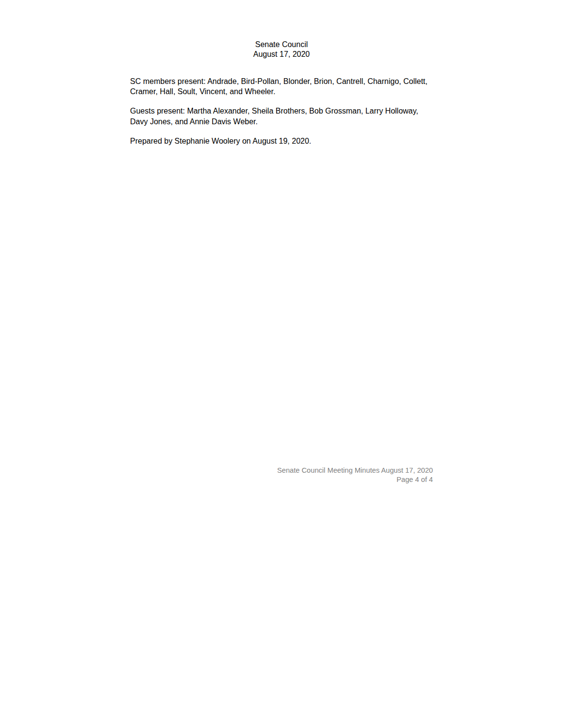Senate Council
August 17, 2020
SC members present: Andrade, Bird-Pollan, Blonder, Brion, Cantrell, Charnigo, Collett, Cramer, Hall, Soult, Vincent, and Wheeler.
Guests present: Martha Alexander, Sheila Brothers, Bob Grossman, Larry Holloway, Davy Jones, and Annie Davis Weber.
Prepared by Stephanie Woolery on August 19, 2020.
Senate Council Meeting Minutes August 17, 2020
Page 4 of 4